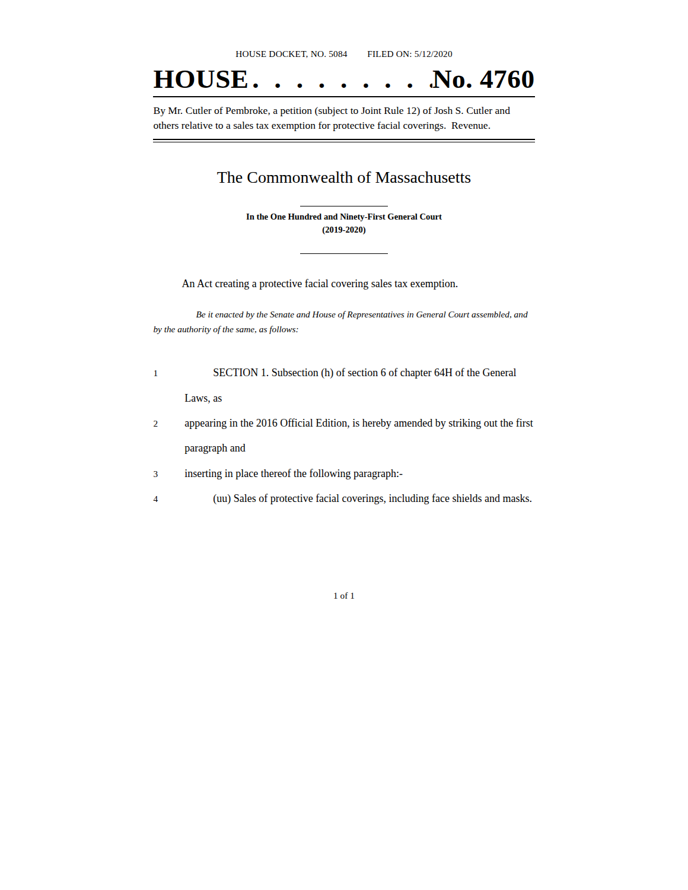HOUSE DOCKET, NO. 5084 FILED ON: 5/12/2020
HOUSE . . . . . . . . . . . . . . . No. 4760
By Mr. Cutler of Pembroke, a petition (subject to Joint Rule 12) of Josh S. Cutler and others relative to a sales tax exemption for protective facial coverings. Revenue.
The Commonwealth of Massachusetts
In the One Hundred and Ninety-First General Court
(2019-2020)
An Act creating a protective facial covering sales tax exemption.
Be it enacted by the Senate and House of Representatives in General Court assembled, and by the authority of the same, as follows:
1 SECTION 1. Subsection (h) of section 6 of chapter 64H of the General Laws, as
2 appearing in the 2016 Official Edition, is hereby amended by striking out the first paragraph and
3 inserting in place thereof the following paragraph:-
4 (uu) Sales of protective facial coverings, including face shields and masks.
1 of 1